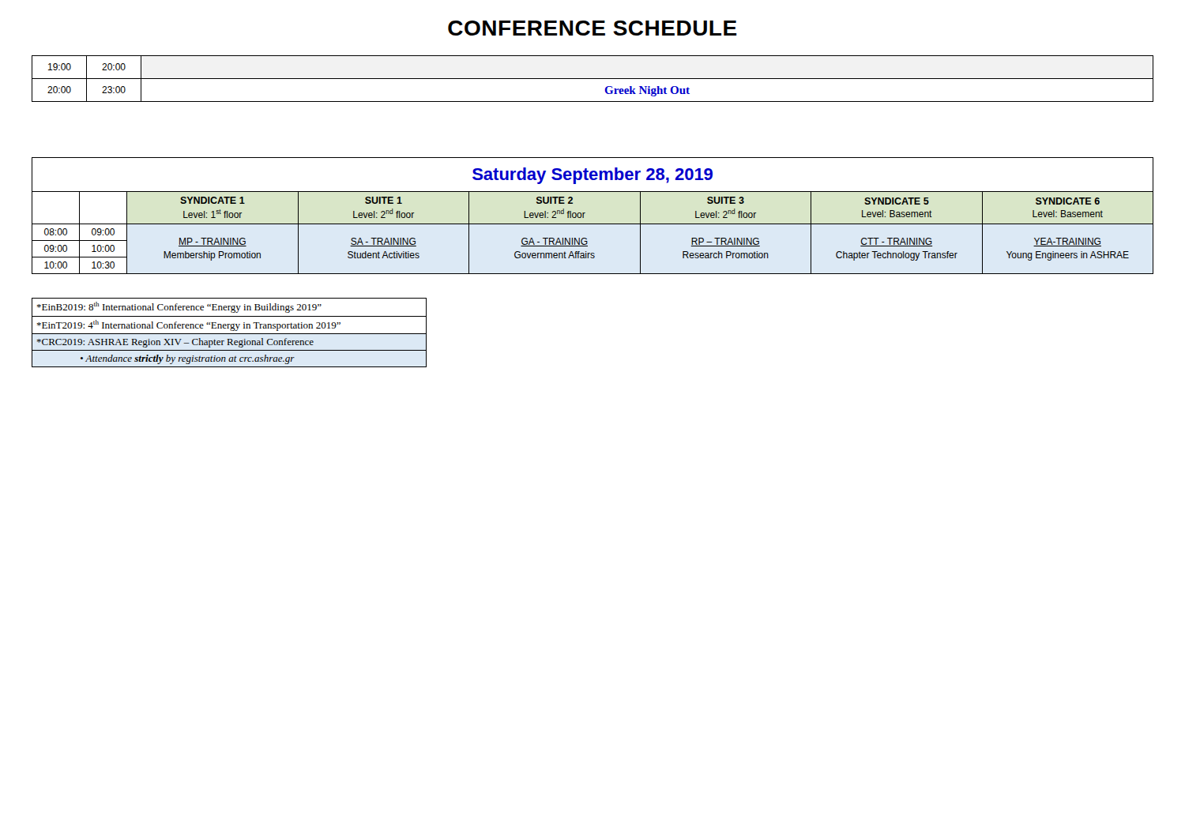CONFERENCE SCHEDULE
| 19:00 | 20:00 | |
| 20:00 | 23:00 | Greek Night Out |
| Saturday September 28, 2019 |
| | | SYNDICATE 1 Level: 1 st floor | SUITE 1 Level: 2 nd floor | SUITE 2 Level: 2 nd floor | SUITE 3 Level: 2 nd floor | SYNDICATE 5 Level: Basement | SYNDICATE 6 Level: Basement |
| 08:00 | 09:00 | MP - TRAINING Membership Promotion | SA - TRAINING Student Activities | GA - TRAINING Government Affairs | RP – TRAINING Research Promotion | CTT - TRAINING Chapter Technology Transfer | YEA-TRAINING Young Engineers in ASHRAE |
| 09:00 | 10:00 |
| 10:00 | 10:30 |
| *EinB2019: 8 th International Conference “Energy in Buildings 2019” |
| *EinT2019: 4 th International Conference “Energy in Transportation 2019” |
| *CRC2019: ASHRAE Region XIV – Chapter Regional Conference |
| • Attendance strictly by registration at crc.ashrae.gr |